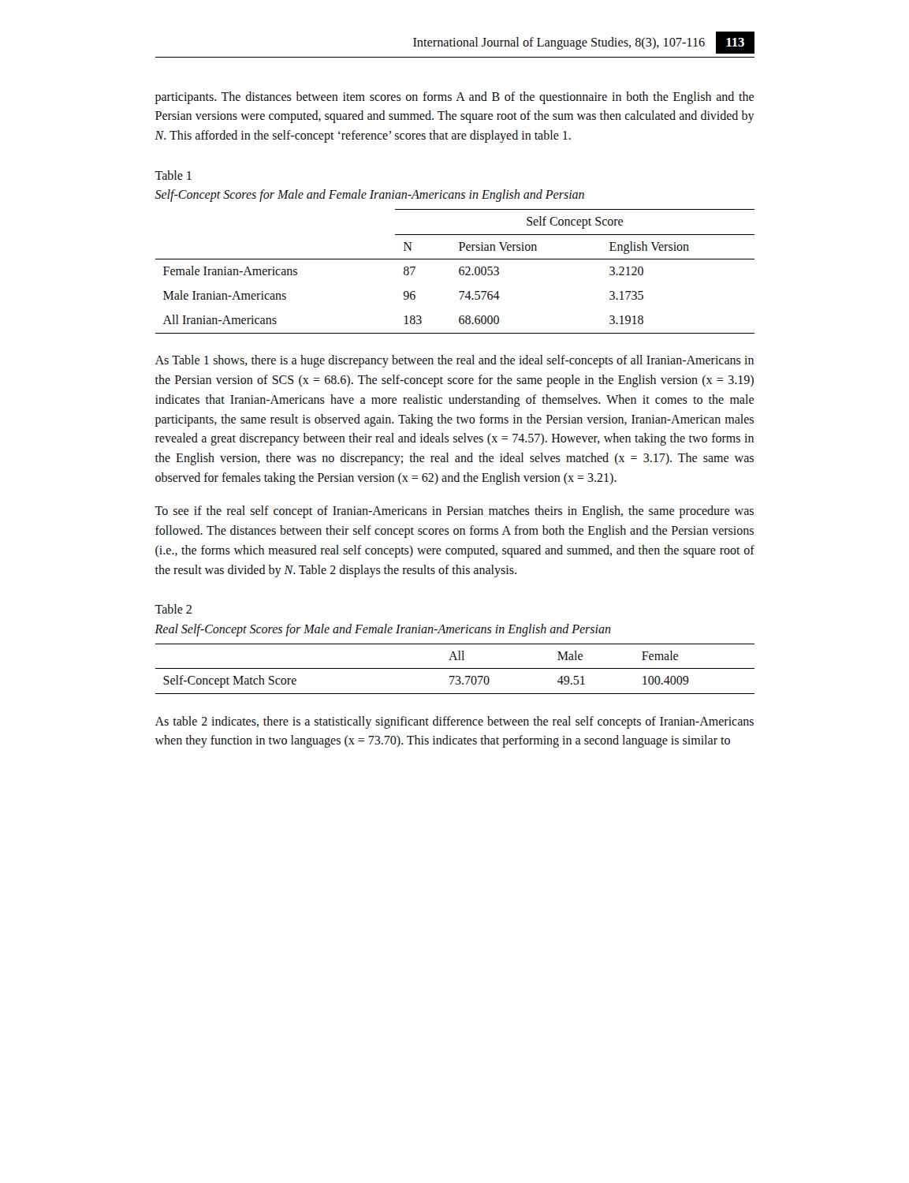International Journal of Language Studies, 8(3), 107-116 113
participants. The distances between item scores on forms A and B of the questionnaire in both the English and the Persian versions were computed, squared and summed. The square root of the sum was then calculated and divided by N. This afforded in the self-concept ‘reference’ scores that are displayed in table 1.
Table 1 Self-Concept Scores for Male and Female Iranian-Americans in English and Persian
| | Self Concept Score |
| --- | --- |
| | N | Persian Version | English Version |
| Female Iranian-Americans | 87 | 62.0053 | 3.2120 |
| Male Iranian-Americans | 96 | 74.5764 | 3.1735 |
| All Iranian-Americans | 183 | 68.6000 | 3.1918 |
As Table 1 shows, there is a huge discrepancy between the real and the ideal self-concepts of all Iranian-Americans in the Persian version of SCS (x = 68.6). The self-concept score for the same people in the English version (x = 3.19) indicates that Iranian-Americans have a more realistic understanding of themselves. When it comes to the male participants, the same result is observed again. Taking the two forms in the Persian version, Iranian-American males revealed a great discrepancy between their real and ideals selves (x = 74.57). However, when taking the two forms in the English version, there was no discrepancy; the real and the ideal selves matched (x = 3.17). The same was observed for females taking the Persian version (x = 62) and the English version (x = 3.21).
To see if the real self concept of Iranian-Americans in Persian matches theirs in English, the same procedure was followed. The distances between their self concept scores on forms A from both the English and the Persian versions (i.e., the forms which measured real self concepts) were computed, squared and summed, and then the square root of the result was divided by N. Table 2 displays the results of this analysis.
Table 2 Real Self-Concept Scores for Male and Female Iranian-Americans in English and Persian
| | All | Male | Female |
| --- | --- | --- | --- |
| Self-Concept Match Score | 73.7070 | 49.51 | 100.4009 |
As table 2 indicates, there is a statistically significant difference between the real self concepts of Iranian-Americans when they function in two languages (x = 73.70). This indicates that performing in a second language is similar to